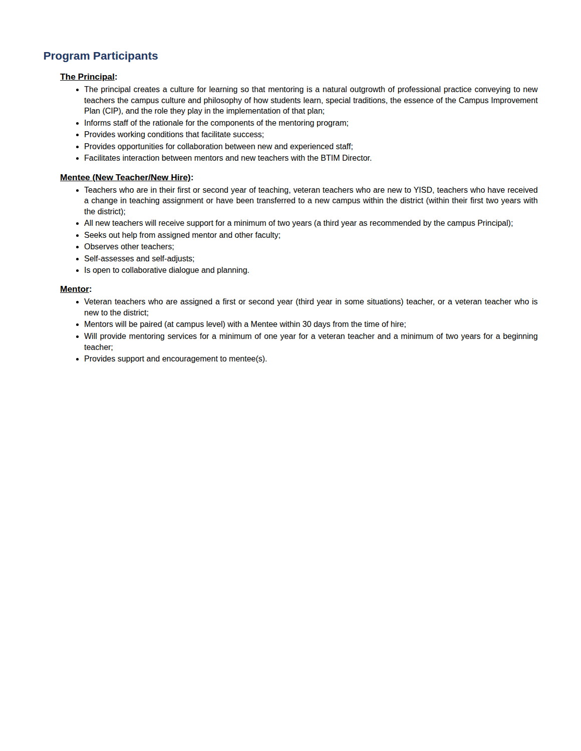Program Participants
The Principal:
The principal creates a culture for learning so that mentoring is a natural outgrowth of professional practice conveying to new teachers the campus culture and philosophy of how students learn, special traditions, the essence of the Campus Improvement Plan (CIP), and the role they play in the implementation of that plan;
Informs staff of the rationale for the components of the mentoring program;
Provides working conditions that facilitate success;
Provides opportunities for collaboration between new and experienced staff;
Facilitates interaction between mentors and new teachers with the BTIM Director.
Mentee (New Teacher/New Hire):
Teachers who are in their first or second year of teaching, veteran teachers who are new to YISD, teachers who have received a change in teaching assignment or have been transferred to a new campus within the district (within their first two years with the district);
All new teachers will receive support for a minimum of two years (a third year as recommended by the campus Principal);
Seeks out help from assigned mentor and other faculty;
Observes other teachers;
Self-assesses and self-adjusts;
Is open to collaborative dialogue and planning.
Mentor:
Veteran teachers who are assigned a first or second year (third year in some situations) teacher, or a veteran teacher who is new to the district;
Mentors will be paired (at campus level) with a Mentee within 30 days from the time of hire;
Will provide mentoring services for a minimum of one year for a veteran teacher and a minimum of two years for a beginning teacher;
Provides support and encouragement to mentee(s).